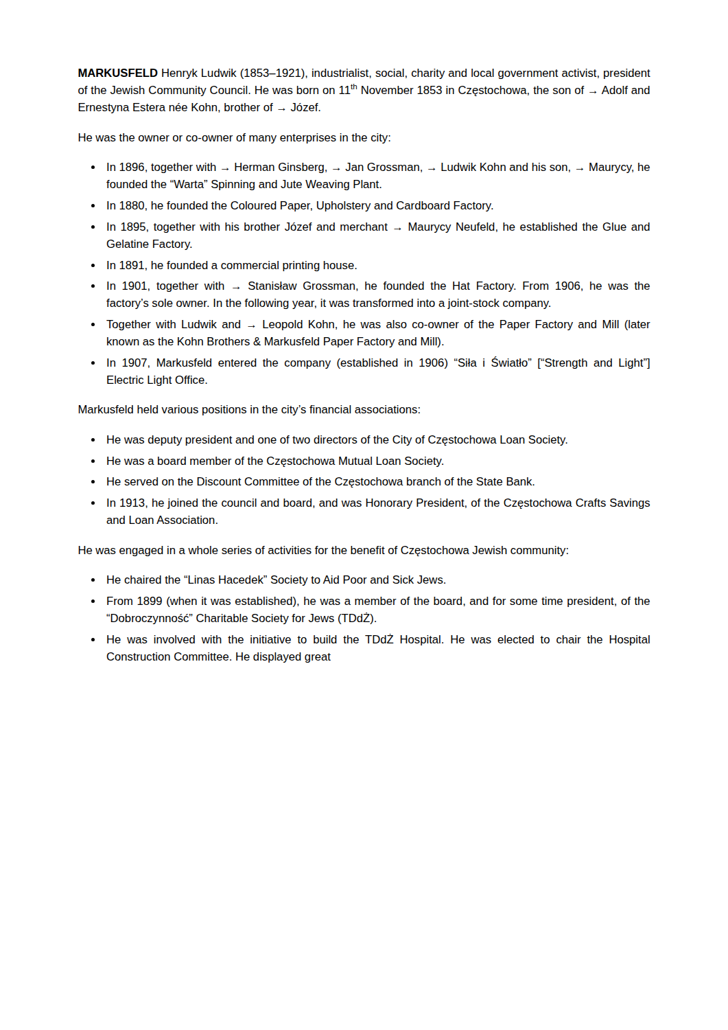MARKUSFELD Henryk Ludwik (1853–1921), industrialist, social, charity and local government activist, president of the Jewish Community Council. He was born on 11th November 1853 in Częstochowa, the son of → Adolf and Ernestyna Estera née Kohn, brother of → Józef.
He was the owner or co-owner of many enterprises in the city:
In 1896, together with → Herman Ginsberg, → Jan Grossman, → Ludwik Kohn and his son, → Maurycy, he founded the “Warta” Spinning and Jute Weaving Plant.
In 1880, he founded the Coloured Paper, Upholstery and Cardboard Factory.
In 1895, together with his brother Józef and merchant → Maurycy Neufeld, he established the Glue and Gelatine Factory.
In 1891, he founded a commercial printing house.
In 1901, together with → Stanisław Grossman, he founded the Hat Factory. From 1906, he was the factory’s sole owner. In the following year, it was transformed into a joint-stock company.
Together with Ludwik and → Leopold Kohn, he was also co-owner of the Paper Factory and Mill (later known as the Kohn Brothers & Markusfeld Paper Factory and Mill).
In 1907, Markusfeld entered the company (established in 1906) “Siła i Światło” [“Strength and Light”] Electric Light Office.
Markusfeld held various positions in the city’s financial associations:
He was deputy president and one of two directors of the City of Częstochowa Loan Society.
He was a board member of the Częstochowa Mutual Loan Society.
He served on the Discount Committee of the Częstochowa branch of the State Bank.
In 1913, he joined the council and board, and was Honorary President, of the Częstochowa Crafts Savings and Loan Association.
He was engaged in a whole series of activities for the benefit of Częstochowa Jewish community:
He chaired the “Linas Hacedek” Society to Aid Poor and Sick Jews.
From 1899 (when it was established), he was a member of the board, and for some time president, of the “Dobroczynność” Charitable Society for Jews (TDdŻ).
He was involved with the initiative to build the TDdŻ Hospital. He was elected to chair the Hospital Construction Committee. He displayed great